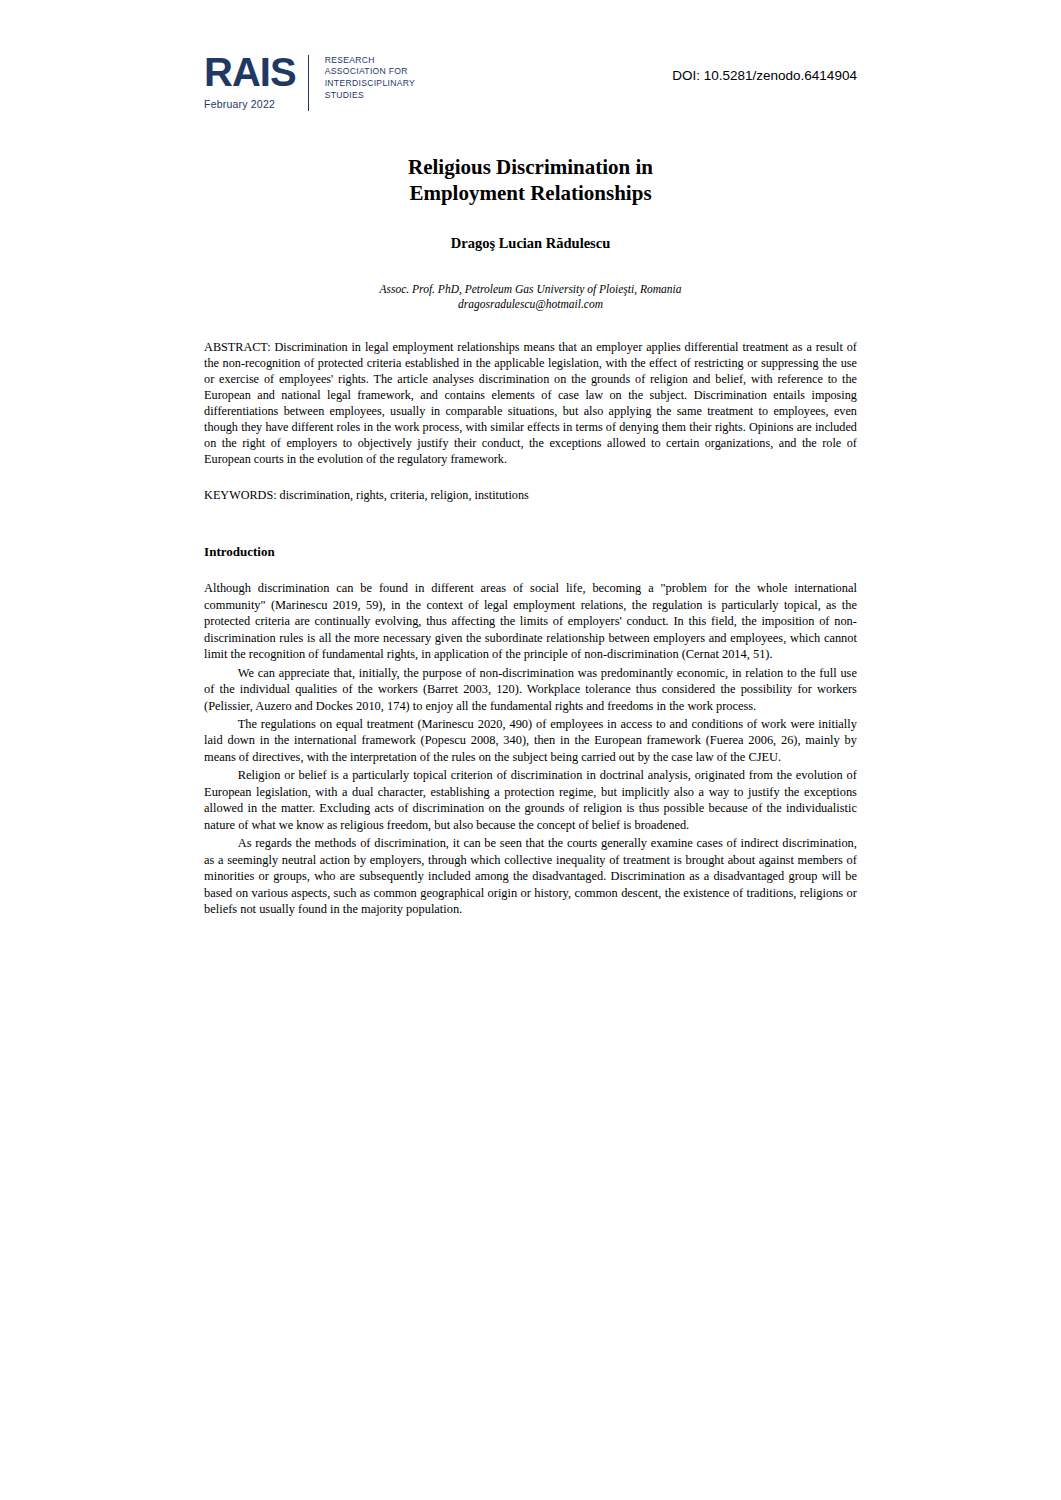RAIS
February 2022
RESEARCH
ASSOCIATION for
INTERDISCIPLINARY
STUDIES
DOI: 10.5281/zenodo.6414904
Religious Discrimination in
Employment Relationships
Dragoş Lucian Rădulescu
Assoc. Prof. PhD, Petroleum Gas University of Ploieşti, Romania
dragosradulescu@hotmail.com
ABSTRACT: Discrimination in legal employment relationships means that an employer applies differential treatment as a result of the non-recognition of protected criteria established in the applicable legislation, with the effect of restricting or suppressing the use or exercise of employees' rights. The article analyses discrimination on the grounds of religion and belief, with reference to the European and national legal framework, and contains elements of case law on the subject. Discrimination entails imposing differentiations between employees, usually in comparable situations, but also applying the same treatment to employees, even though they have different roles in the work process, with similar effects in terms of denying them their rights. Opinions are included on the right of employers to objectively justify their conduct, the exceptions allowed to certain organizations, and the role of European courts in the evolution of the regulatory framework.
KEYWORDS: discrimination, rights, criteria, religion, institutions
Introduction
Although discrimination can be found in different areas of social life, becoming a "problem for the whole international community" (Marinescu 2019, 59), in the context of legal employment relations, the regulation is particularly topical, as the protected criteria are continually evolving, thus affecting the limits of employers' conduct. In this field, the imposition of non-discrimination rules is all the more necessary given the subordinate relationship between employers and employees, which cannot limit the recognition of fundamental rights, in application of the principle of non-discrimination (Cernat 2014, 51).
We can appreciate that, initially, the purpose of non-discrimination was predominantly economic, in relation to the full use of the individual qualities of the workers (Barret 2003, 120). Workplace tolerance thus considered the possibility for workers (Pelissier, Auzero and Dockes 2010, 174) to enjoy all the fundamental rights and freedoms in the work process.
The regulations on equal treatment (Marinescu 2020, 490) of employees in access to and conditions of work were initially laid down in the international framework (Popescu 2008, 340), then in the European framework (Fuerea 2006, 26), mainly by means of directives, with the interpretation of the rules on the subject being carried out by the case law of the CJEU.
Religion or belief is a particularly topical criterion of discrimination in doctrinal analysis, originated from the evolution of European legislation, with a dual character, establishing a protection regime, but implicitly also a way to justify the exceptions allowed in the matter. Excluding acts of discrimination on the grounds of religion is thus possible because of the individualistic nature of what we know as religious freedom, but also because the concept of belief is broadened.
As regards the methods of discrimination, it can be seen that the courts generally examine cases of indirect discrimination, as a seemingly neutral action by employers, through which collective inequality of treatment is brought about against members of minorities or groups, who are subsequently included among the disadvantaged. Discrimination as a disadvantaged group will be based on various aspects, such as common geographical origin or history, common descent, the existence of traditions, religions or beliefs not usually found in the majority population.